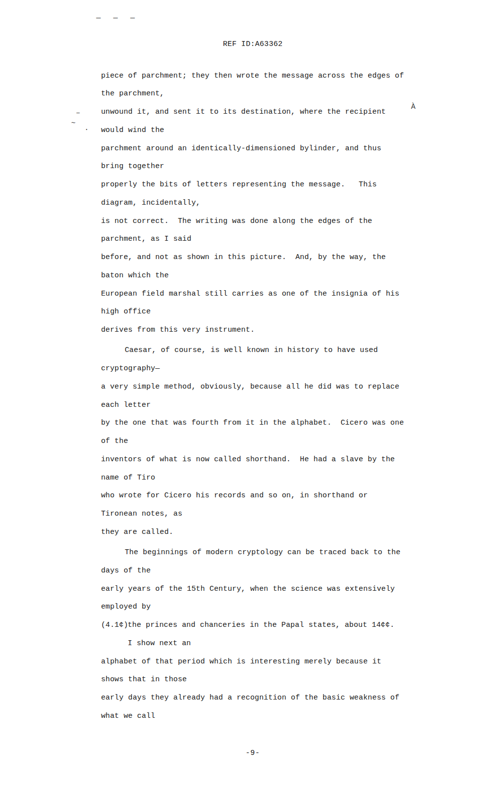— — —
REF ID:A63362
–
~
.
À
piece of parchment; they then wrote the message across the edges of the parchment,
unwound it, and sent it to its destination, where the recipient would wind the
parchment around an identically-dimensioned bylinder, and thus bring together
properly the bits of letters representing the message. This diagram, incidentally,
is not correct. The writing was done along the edges of the parchment, as I said
before, and not as shown in this picture. And, by the way, the baton which the
European field marshal still carries as one of the insignia of his high office
derives from this very instrument.
Caesar, of course, is well known in history to have used cryptography—
a very simple method, obviously, because all he did was to replace each letter
by the one that was fourth from it in the alphabet. Cicero was one of the
inventors of what is now called shorthand. He had a slave by the name of Tiro
who wrote for Cicero his records and so on, in shorthand or Tironean notes, as
they are called.
The beginnings of modern cryptology can be traced back to the days of the
early years of the 15th Century, when the science was extensively employed by
(4.1¢) the princes and chanceries in the Papal states, about 14¢¢. I show next an
alphabet of that period which is interesting merely because it shows that in those
early days they already had a recognition of the basic weakness of what we call
-9-